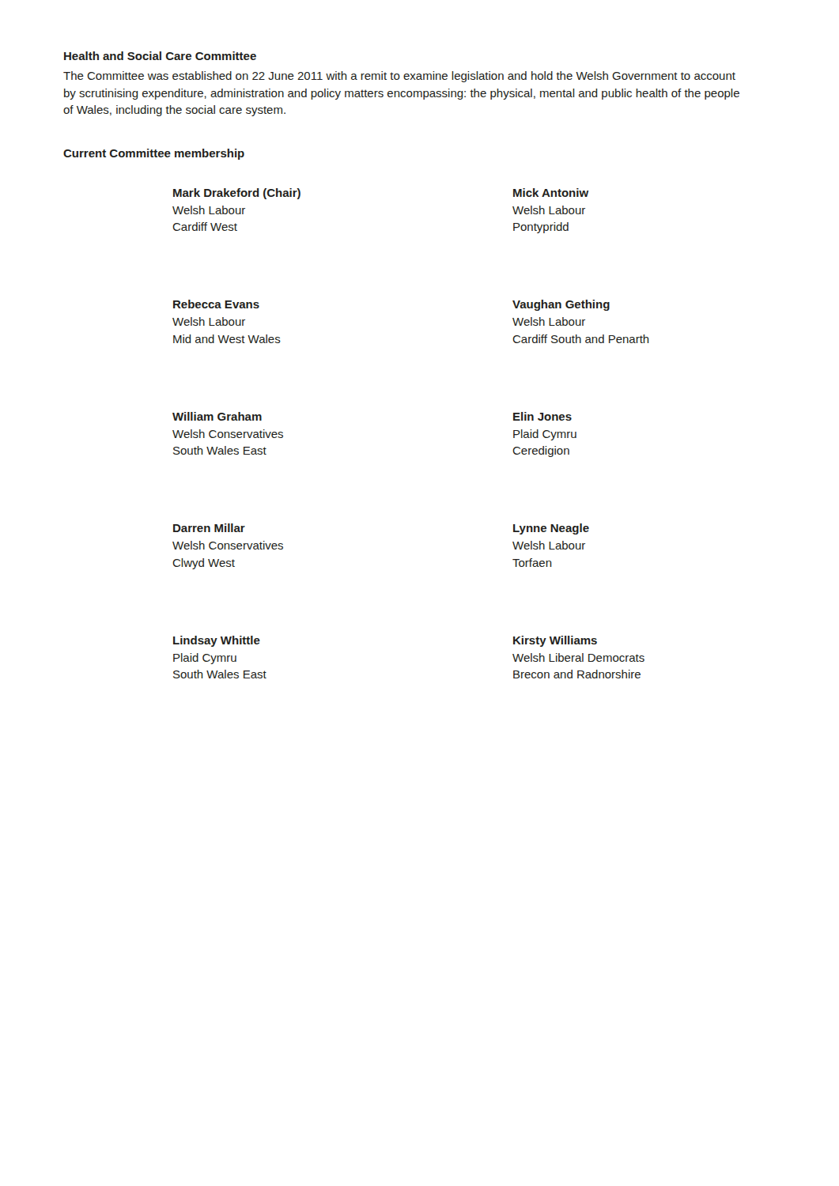Health and Social Care Committee
The Committee was established on 22 June 2011 with a remit to examine legislation and hold the Welsh Government to account by scrutinising expenditure, administration and policy matters encompassing: the physical, mental and public health of the people of Wales, including the social care system.
Current Committee membership
| Mark Drakeford (Chair) Welsh Labour Cardiff West | Mick Antoniw Welsh Labour Pontypridd |
| Rebecca Evans Welsh Labour Mid and West Wales | Vaughan Gething Welsh Labour Cardiff South and Penarth |
| William Graham Welsh Conservatives South Wales East | Elin Jones Plaid Cymru Ceredigion |
| Darren Millar Welsh Conservatives Clwyd West | Lynne Neagle Welsh Labour Torfaen |
| Lindsay Whittle Plaid Cymru South Wales East | Kirsty Williams Welsh Liberal Democrats Brecon and Radnorshire |